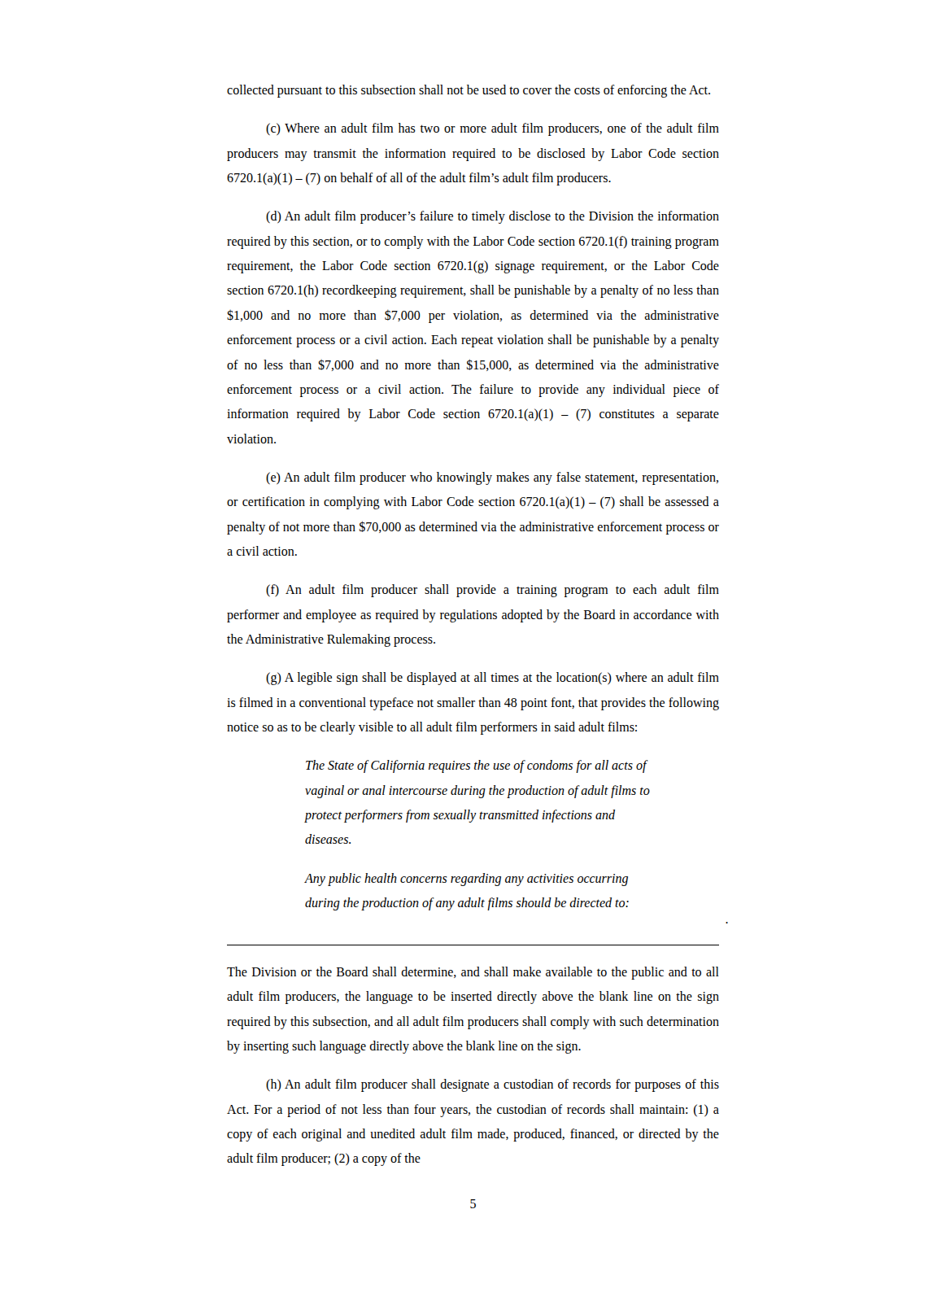collected pursuant to this subsection shall not be used to cover the costs of enforcing the Act.
(c) Where an adult film has two or more adult film producers, one of the adult film producers may transmit the information required to be disclosed by Labor Code section 6720.1(a)(1) – (7) on behalf of all of the adult film’s adult film producers.
(d) An adult film producer’s failure to timely disclose to the Division the information required by this section, or to comply with the Labor Code section 6720.1(f) training program requirement, the Labor Code section 6720.1(g) signage requirement, or the Labor Code section 6720.1(h) recordkeeping requirement, shall be punishable by a penalty of no less than $1,000 and no more than $7,000 per violation, as determined via the administrative enforcement process or a civil action. Each repeat violation shall be punishable by a penalty of no less than $7,000 and no more than $15,000, as determined via the administrative enforcement process or a civil action. The failure to provide any individual piece of information required by Labor Code section 6720.1(a)(1) – (7) constitutes a separate violation.
(e) An adult film producer who knowingly makes any false statement, representation, or certification in complying with Labor Code section 6720.1(a)(1) – (7) shall be assessed a penalty of not more than $70,000 as determined via the administrative enforcement process or a civil action.
(f) An adult film producer shall provide a training program to each adult film performer and employee as required by regulations adopted by the Board in accordance with the Administrative Rulemaking process.
(g) A legible sign shall be displayed at all times at the location(s) where an adult film is filmed in a conventional typeface not smaller than 48 point font, that provides the following notice so as to be clearly visible to all adult film performers in said adult films:
The State of California requires the use of condoms for all acts of vaginal or anal intercourse during the production of adult films to protect performers from sexually transmitted infections and diseases.
Any public health concerns regarding any activities occurring during the production of any adult films should be directed to:
.
The Division or the Board shall determine, and shall make available to the public and to all adult film producers, the language to be inserted directly above the blank line on the sign required by this subsection, and all adult film producers shall comply with such determination by inserting such language directly above the blank line on the sign.
(h) An adult film producer shall designate a custodian of records for purposes of this Act. For a period of not less than four years, the custodian of records shall maintain: (1) a copy of each original and unedited adult film made, produced, financed, or directed by the adult film producer; (2) a copy of the
5